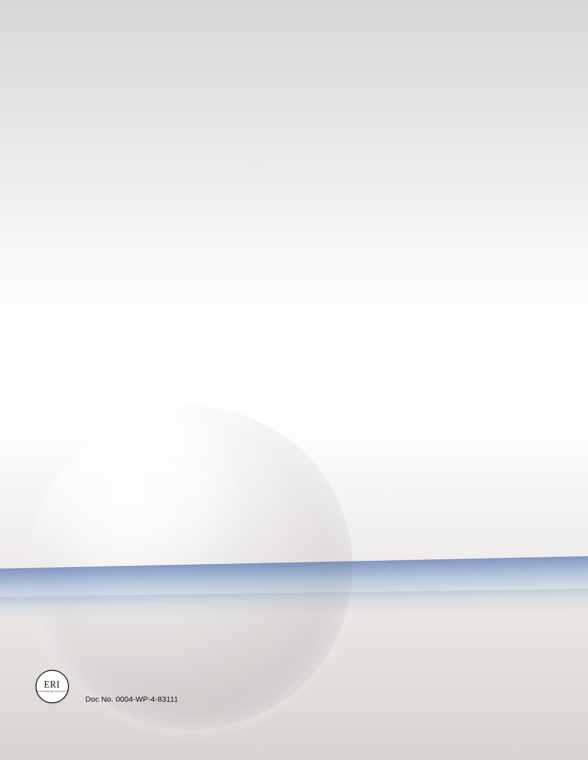ERI Environmental Resources
Doc No. 0004-WP-4-83111